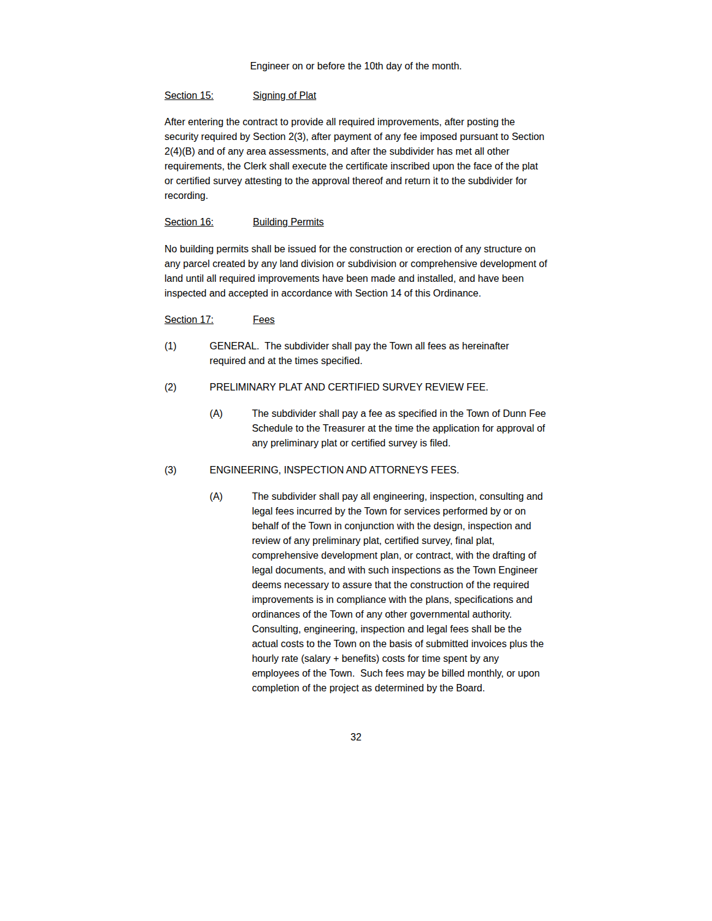Engineer on or before the 10th day of the month.
Section 15: Signing of Plat
After entering the contract to provide all required improvements, after posting the security required by Section 2(3), after payment of any fee imposed pursuant to Section 2(4)(B) and of any area assessments, and after the subdivider has met all other requirements, the Clerk shall execute the certificate inscribed upon the face of the plat or certified survey attesting to the approval thereof and return it to the subdivider for recording.
Section 16: Building Permits
No building permits shall be issued for the construction or erection of any structure on any parcel created by any land division or subdivision or comprehensive development of land until all required improvements have been made and installed, and have been inspected and accepted in accordance with Section 14 of this Ordinance.
Section 17: Fees
(1)
GENERAL. The subdivider shall pay the Town all fees as hereinafter required and at the times specified.
(2)
PRELIMINARY PLAT AND CERTIFIED SURVEY REVIEW FEE.
(A)
The subdivider shall pay a fee as specified in the Town of Dunn Fee Schedule to the Treasurer at the time the application for approval of any preliminary plat or certified survey is filed.
(3)
ENGINEERING, INSPECTION AND ATTORNEYS FEES.
(A)
The subdivider shall pay all engineering, inspection, consulting and legal fees incurred by the Town for services performed by or on behalf of the Town in conjunction with the design, inspection and review of any preliminary plat, certified survey, final plat, comprehensive development plan, or contract, with the drafting of legal documents, and with such inspections as the Town Engineer deems necessary to assure that the construction of the required improvements is in compliance with the plans, specifications and ordinances of the Town of any other governmental authority. Consulting, engineering, inspection and legal fees shall be the actual costs to the Town on the basis of submitted invoices plus the hourly rate (salary + benefits) costs for time spent by any employees of the Town. Such fees may be billed monthly, or upon completion of the project as determined by the Board.
32